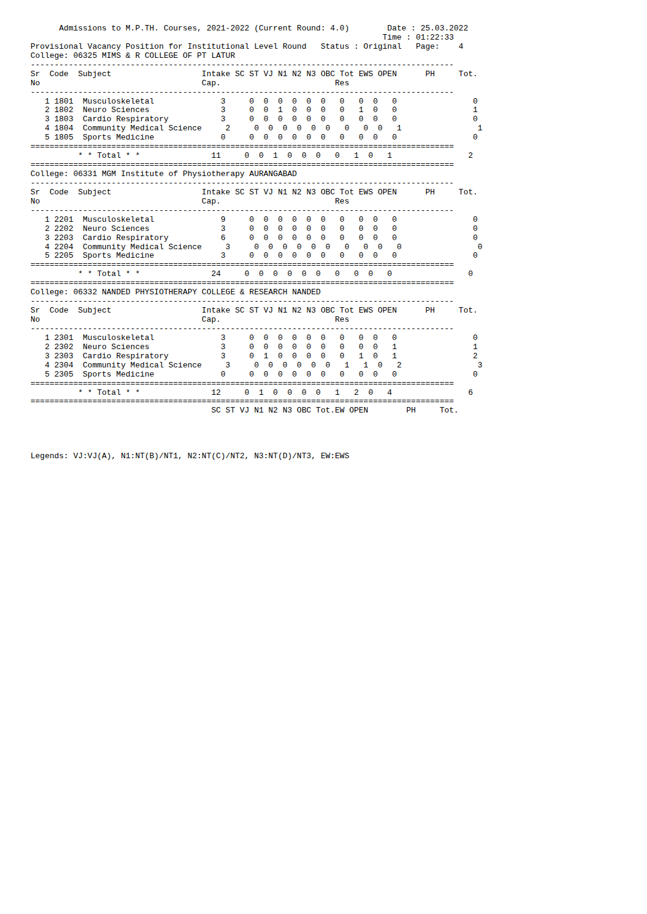Admissions to M.P.TH. Courses, 2021-2022 (Current Round: 4.0)        Date : 25.03.2022
                                                                          Time : 01:22:33
Provisional Vacancy Position for Institutional Level Round   Status : Original   Page:    4
College: 06325 MIMS & R COLLEGE OF PT LATUR
-----------------------------------------------------------------------------------------
Sr  Code  Subject                   Intake SC ST VJ N1 N2 N3 OBC Tot EWS OPEN      PH     Tot.
No                                  Cap.                        Res
-----------------------------------------------------------------------------------------
   1 1801  Musculoskeletal              3     0  0  0  0  0  0   0   0  0   0                0
   2 1802  Neuro Sciences               3     0  0  1  0  0  0   0   1  0   0                1
   3 1803  Cardio Respiratory           3     0  0  0  0  0  0   0   0  0   0                0
   4 1804  Community Medical Science     2     0  0  0  0  0  0   0   0  0   1                1
   5 1805  Sports Medicine              0     0  0  0  0  0  0   0   0  0   0                0
=========================================================================================
          * * Total * *               11     0  0  1  0  0  0   0   1  0   1                2
=========================================================================================
College: 06331 MGM Institute of Physiotherapy AURANGABAD
-----------------------------------------------------------------------------------------
Sr  Code  Subject                   Intake SC ST VJ N1 N2 N3 OBC Tot EWS OPEN      PH     Tot.
No                                  Cap.                        Res
-----------------------------------------------------------------------------------------
   1 2201  Musculoskeletal              9     0  0  0  0  0  0   0   0  0   0                0
   2 2202  Neuro Sciences               3     0  0  0  0  0  0   0   0  0   0                0
   3 2203  Cardio Respiratory           6     0  0  0  0  0  0   0   0  0   0                0
   4 2204  Community Medical Science     3     0  0  0  0  0  0   0   0  0   0                0
   5 2205  Sports Medicine              3     0  0  0  0  0  0   0   0  0   0                0
=========================================================================================
          * * Total * *               24     0  0  0  0  0  0   0   0  0   0                0
=========================================================================================
College: 06332 NANDED PHYSIOTHERAPY COLLEGE & RESEARCH NANDED
-----------------------------------------------------------------------------------------
Sr  Code  Subject                   Intake SC ST VJ N1 N2 N3 OBC Tot EWS OPEN      PH     Tot.
No                                  Cap.                        Res
-----------------------------------------------------------------------------------------
   1 2301  Musculoskeletal              3     0  0  0  0  0  0   0   0  0   0                0
   2 2302  Neuro Sciences               3     0  0  0  0  0  0   0   0  0   1                1
   3 2303  Cardio Respiratory           3     0  1  0  0  0  0   0   1  0   1                2
   4 2304  Community Medical Science     3     0  0  0  0  0  0   1   1  0   2                3
   5 2305  Sports Medicine              0     0  0  0  0  0  0   0   0  0   0                0
=========================================================================================
          * * Total * *               12     0  1  0  0  0  0   1   2  0   4                6
=========================================================================================
                                      SC ST VJ N1 N2 N3 OBC Tot.EW OPEN        PH     Tot.
Legends: VJ:VJ(A), N1:NT(B)/NT1, N2:NT(C)/NT2, N3:NT(D)/NT3, EW:EWS